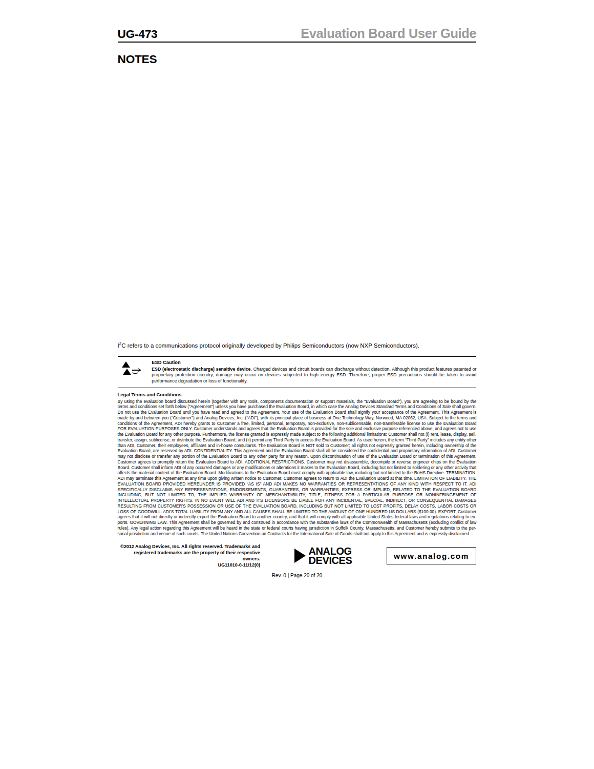UG-473
Evaluation Board User Guide
NOTES
I2C refers to a communications protocol originally developed by Philips Semiconductors (now NXP Semiconductors).
ESD Caution ESD (electrostatic discharge) sensitive device. Charged devices and circuit boards can discharge without detection. Although this product features patented or proprietary protection circuitry, damage may occur on devices subjected to high energy ESD. Therefore, proper ESD precautions should be taken to avoid performance degradation or loss of functionality.
Legal Terms and Conditions
By using the evaluation board discussed herein (together with any tools, components documentation or support materials, the “Evaluation Board”), you are agreeing to be bound by the terms and conditions set forth below (“Agreement”) unless you have purchased the Evaluation Board, in which case the Analog Devices Standard Terms and Conditions of Sale shall govern. Do not use the Evaluation Board until you have read and agreed to the Agreement. Your use of the Evaluation Board shall signify your acceptance of the Agreement. This Agreement is made by and between you (“Customer”) and Analog Devices, Inc. (“ADI”), with its principal place of business at One Technology Way, Norwood, MA 02062, USA. Subject to the terms and conditions of the Agreement, ADI hereby grants to Customer a free, limited, personal, temporary, non-exclusive, non-sublicensable, non-transferable license to use the Evaluation Board FOR EVALUATION PURPOSES ONLY. Customer understands and agrees that the Evaluation Board is provided for the sole and exclusive purpose referenced above, and agrees not to use the Evaluation Board for any other purpose. Furthermore, the license granted is expressly made subject to the following additional limitations: Customer shall not (i) rent, lease, display, sell, transfer, assign, sublicense, or distribute the Evaluation Board; and (ii) permit any Third Party to access the Evaluation Board. As used herein, the term “Third Party” includes any entity other than ADI, Customer, their employees, affiliates and in-house consultants. The Evaluation Board is NOT sold to Customer; all rights not expressly granted herein, including ownership of the Evaluation Board, are reserved by ADI. CONFIDENTIALITY. This Agreement and the Evaluation Board shall all be considered the confidential and proprietary information of ADI. Customer may not disclose or transfer any portion of the Evaluation Board to any other party for any reason. Upon discontinuation of use of the Evaluation Board or termination of this Agreement, Customer agrees to promptly return the Evaluation Board to ADI. ADDITIONAL RESTRICTIONS. Customer may not disassemble, decompile or reverse engineer chips on the Evaluation Board. Customer shall inform ADI of any occurred damages or any modifications or alterations it makes to the Evaluation Board, including but not limited to soldering or any other activity that affects the material content of the Evaluation Board. Modifications to the Evaluation Board must comply with applicable law, including but not limited to the RoHS Directive. TERMINATION. ADI may terminate this Agreement at any time upon giving written notice to Customer. Customer agrees to return to ADI the Evaluation Board at that time. LIMITATION OF LIABILITY. THE EVALUATION BOARD PROVIDED HEREUNDER IS PROVIDED “AS IS” AND ADI MAKES NO WARRANTIES OR REPRESENTATIONS OF ANY KIND WITH RESPECT TO IT. ADI SPECIFICALLY DISCLAIMS ANY REPRESENTATIONS, ENDORSEMENTS, GUARANTEES, OR WARRANTIES, EXPRESS OR IMPLIED, RELATED TO THE EVALUATION BOARD INCLUDING, BUT NOT LIMITED TO, THE IMPLIED WARRANTY OF MERCHANTABILITY, TITLE, FITNESS FOR A PARTICULAR PURPOSE OR NONINFRINGEMENT OF INTELLECTUAL PROPERTY RIGHTS. IN NO EVENT WILL ADI AND ITS LICENSORS BE LIABLE FOR ANY INCIDENTAL, SPECIAL, INDIRECT, OR CONSEQUENTIAL DAMAGES RESULTING FROM CUSTOMER’S POSSESSION OR USE OF THE EVALUATION BOARD, INCLUDING BUT NOT LIMITED TO LOST PROFITS, DELAY COSTS, LABOR COSTS OR LOSS OF GOODWILL. ADI’S TOTAL LIABILITY FROM ANY AND ALL CAUSES SHALL BE LIMITED TO THE AMOUNT OF ONE HUNDRED US DOLLARS ($100.00). EXPORT. Customer agrees that it will not directly or indirectly export the Evaluation Board to another country, and that it will comply with all applicable United States federal laws and regulations relating to exports. GOVERNING LAW. This Agreement shall be governed by and construed in accordance with the substantive laws of the Commonwealth of Massachusetts (excluding conflict of law rules). Any legal action regarding this Agreement will be heard in the state or federal courts having jurisdiction in Suffolk County, Massachusetts, and Customer hereby submits to the personal jurisdiction and venue of such courts. The United Nations Convention on Contracts for the International Sale of Goods shall not apply to this Agreement and is expressly disclaimed.
©2012 Analog Devices, Inc. All rights reserved. Trademarks and registered trademarks are the property of their respective owners.
UG11010-0-11/12(0)
ANALOG DEVICES
www.analog.com
Rev. 0 | Page 20 of 20